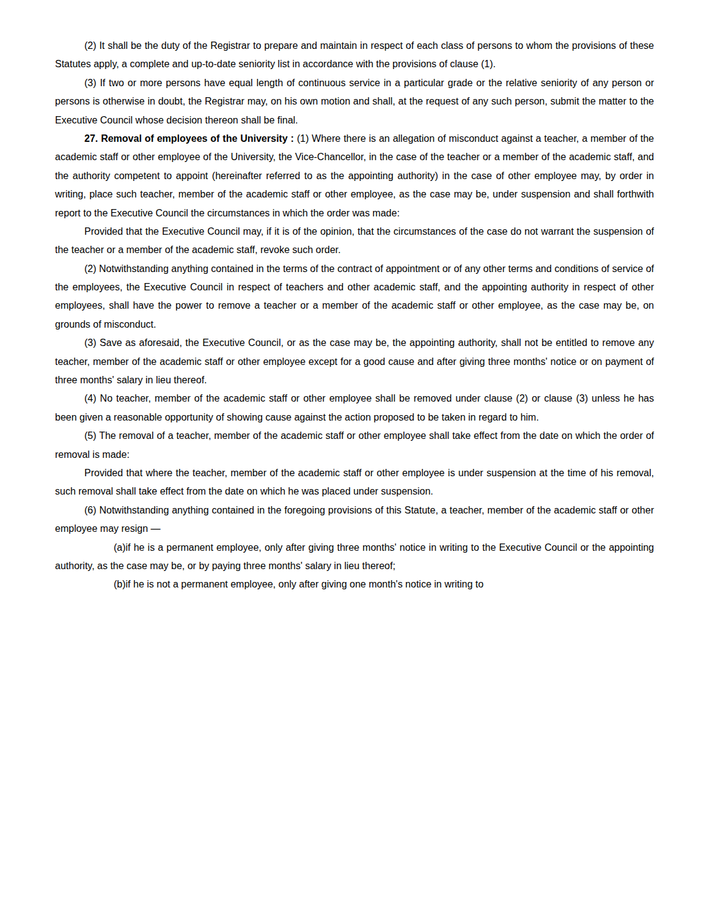(2) It shall be the duty of the Registrar to prepare and maintain in respect of each class of persons to whom the provisions of these Statutes apply, a complete and up-to-date seniority list in accordance with the provisions of clause (1).
(3) If two or more persons have equal length of continuous service in a particular grade or the relative seniority of any person or persons is otherwise in doubt, the Registrar may, on his own motion and shall, at the request of any such person, submit the matter to the Executive Council whose decision thereon shall be final.
27. Removal of employees of the University : (1) Where there is an allegation of misconduct against a teacher, a member of the academic staff or other employee of the University, the Vice-Chancellor, in the case of the teacher or a member of the academic staff, and the authority competent to appoint (hereinafter referred to as the appointing authority) in the case of other employee may, by order in writing, place such teacher, member of the academic staff or other employee, as the case may be, under suspension and shall forthwith report to the Executive Council the circumstances in which the order was made:
Provided that the Executive Council may, if it is of the opinion, that the circumstances of the case do not warrant the suspension of the teacher or a member of the academic staff, revoke such order.
(2) Notwithstanding anything contained in the terms of the contract of appointment or of any other terms and conditions of service of the employees, the Executive Council in respect of teachers and other academic staff, and the appointing authority in respect of other employees, shall have the power to remove a teacher or a member of the academic staff or other employee, as the case may be, on grounds of misconduct.
(3) Save as aforesaid, the Executive Council, or as the case may be, the appointing authority, shall not be entitled to remove any teacher, member of the academic staff or other employee except for a good cause and after giving three months' notice or on payment of three months' salary in lieu thereof.
(4) No teacher, member of the academic staff or other employee shall be removed under clause (2) or clause (3) unless he has been given a reasonable opportunity of showing cause against the action proposed to be taken in regard to him.
(5) The removal of a teacher, member of the academic staff or other employee shall take effect from the date on which the order of removal is made:
Provided that where the teacher, member of the academic staff or other employee is under suspension at the time of his removal, such removal shall take effect from the date on which he was placed under suspension.
(6) Notwithstanding anything contained in the foregoing provisions of this Statute, a teacher, member of the academic staff or other employee may resign —
(a)if he is a permanent employee, only after giving three months' notice in writing to the Executive Council or the appointing authority, as the case may be, or by paying three months' salary in lieu thereof;
(b)if he is not a permanent employee, only after giving one month's notice in writing to